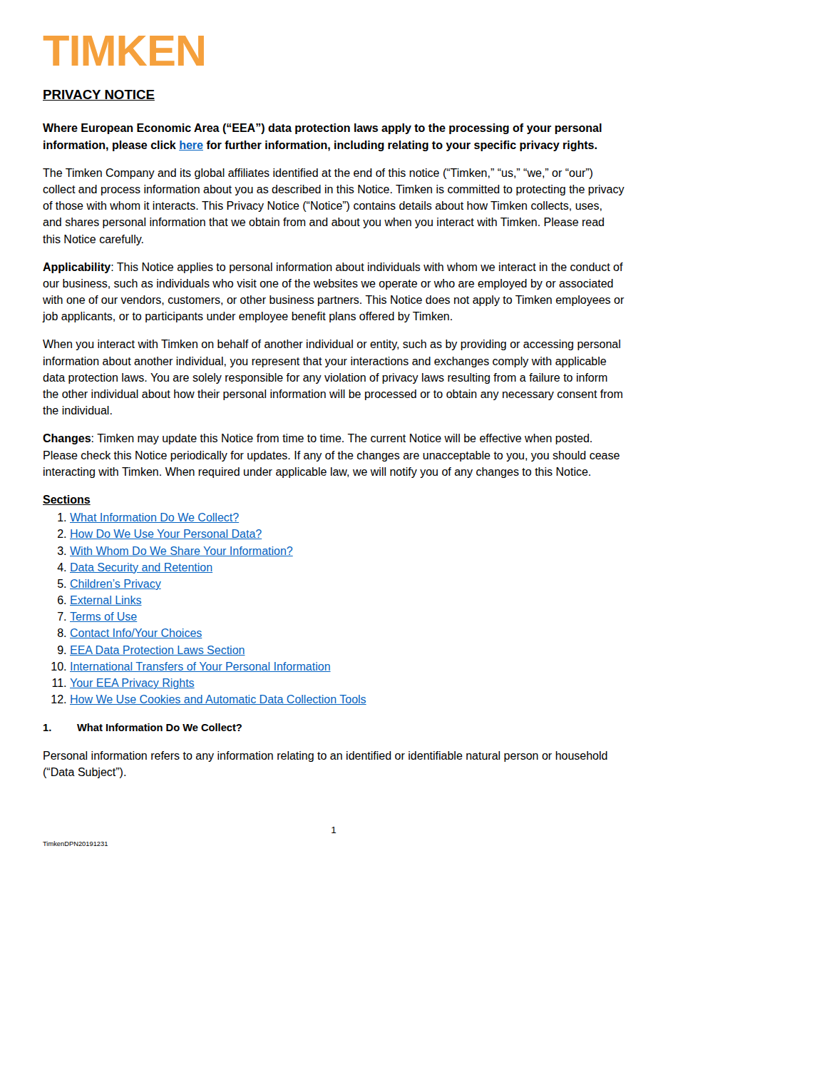TIMKEN
PRIVACY NOTICE
Where European Economic Area (“EEA”) data protection laws apply to the processing of your personal information, please click here for further information, including relating to your specific privacy rights.
The Timken Company and its global affiliates identified at the end of this notice (“Timken,” “us,” “we,” or “our”) collect and process information about you as described in this Notice. Timken is committed to protecting the privacy of those with whom it interacts. This Privacy Notice (“Notice”) contains details about how Timken collects, uses, and shares personal information that we obtain from and about you when you interact with Timken. Please read this Notice carefully.
Applicability: This Notice applies to personal information about individuals with whom we interact in the conduct of our business, such as individuals who visit one of the websites we operate or who are employed by or associated with one of our vendors, customers, or other business partners. This Notice does not apply to Timken employees or job applicants, or to participants under employee benefit plans offered by Timken.
When you interact with Timken on behalf of another individual or entity, such as by providing or accessing personal information about another individual, you represent that your interactions and exchanges comply with applicable data protection laws. You are solely responsible for any violation of privacy laws resulting from a failure to inform the other individual about how their personal information will be processed or to obtain any necessary consent from the individual.
Changes: Timken may update this Notice from time to time. The current Notice will be effective when posted. Please check this Notice periodically for updates. If any of the changes are unacceptable to you, you should cease interacting with Timken. When required under applicable law, we will notify you of any changes to this Notice.
Sections
What Information Do We Collect?
How Do We Use Your Personal Data?
With Whom Do We Share Your Information?
Data Security and Retention
Children’s Privacy
External Links
Terms of Use
Contact Info/Your Choices
EEA Data Protection Laws Section
International Transfers of Your Personal Information
Your EEA Privacy Rights
How We Use Cookies and Automatic Data Collection Tools
1. What Information Do We Collect?
Personal information refers to any information relating to an identified or identifiable natural person or household (“Data Subject”).
1
TimkenDPN20191231